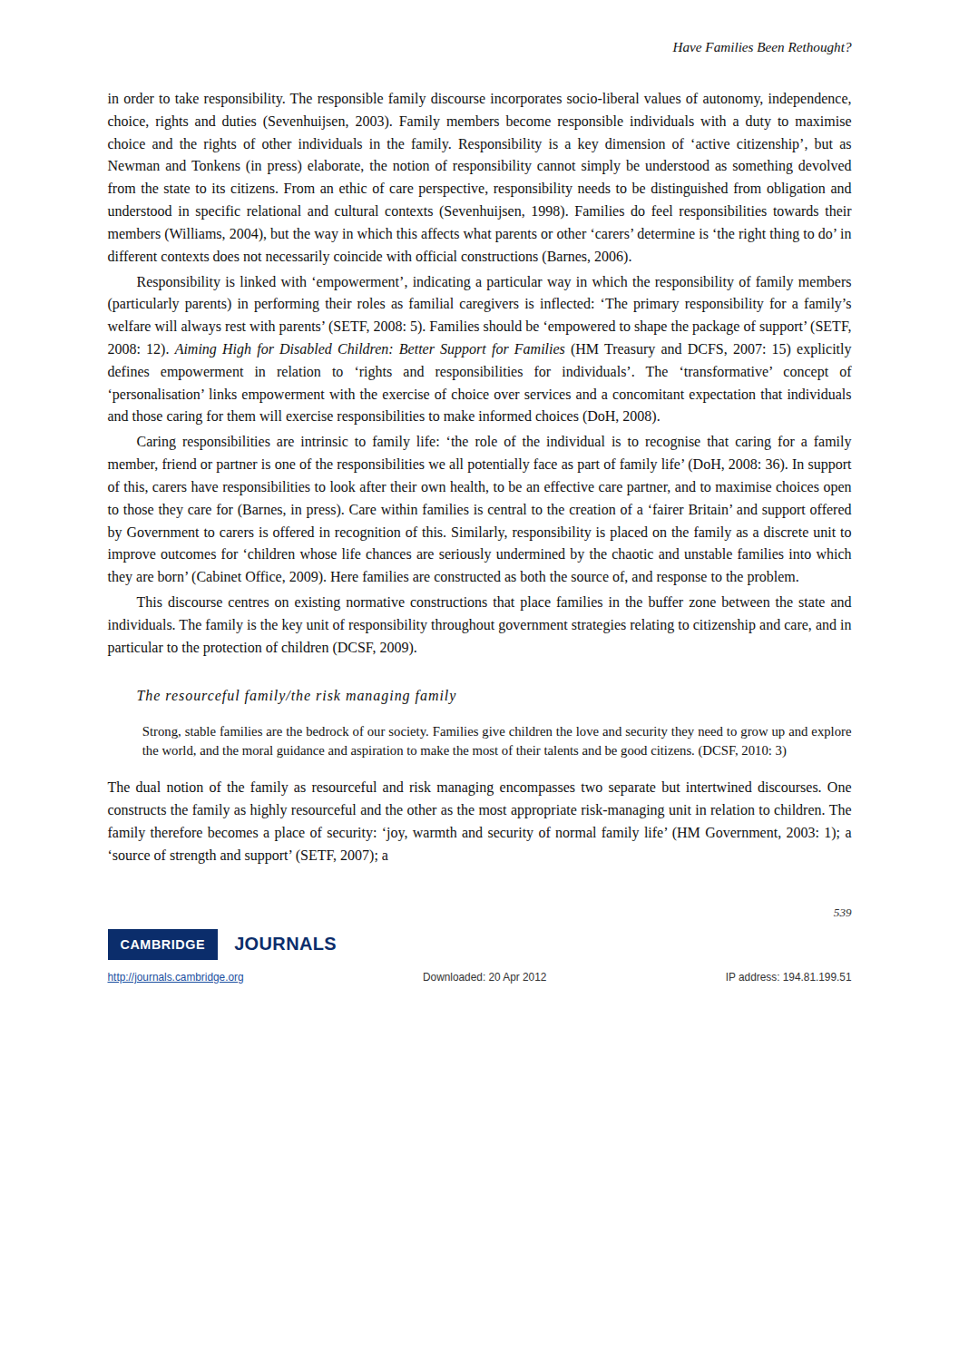Have Families Been Rethought?
in order to take responsibility. The responsible family discourse incorporates socio-liberal values of autonomy, independence, choice, rights and duties (Sevenhuijsen, 2003). Family members become responsible individuals with a duty to maximise choice and the rights of other individuals in the family. Responsibility is a key dimension of ‘active citizenship’, but as Newman and Tonkens (in press) elaborate, the notion of responsibility cannot simply be understood as something devolved from the state to its citizens. From an ethic of care perspective, responsibility needs to be distinguished from obligation and understood in specific relational and cultural contexts (Sevenhuijsen, 1998). Families do feel responsibilities towards their members (Williams, 2004), but the way in which this affects what parents or other ‘carers’ determine is ‘the right thing to do’ in different contexts does not necessarily coincide with official constructions (Barnes, 2006).
Responsibility is linked with ‘empowerment’, indicating a particular way in which the responsibility of family members (particularly parents) in performing their roles as familial caregivers is inflected: ‘The primary responsibility for a family’s welfare will always rest with parents’ (SETF, 2008: 5). Families should be ‘empowered to shape the package of support’ (SETF, 2008: 12). Aiming High for Disabled Children: Better Support for Families (HM Treasury and DCFS, 2007: 15) explicitly defines empowerment in relation to ‘rights and responsibilities for individuals’. The ‘transformative’ concept of ‘personalisation’ links empowerment with the exercise of choice over services and a concomitant expectation that individuals and those caring for them will exercise responsibilities to make informed choices (DoH, 2008).
Caring responsibilities are intrinsic to family life: ‘the role of the individual is to recognise that caring for a family member, friend or partner is one of the responsibilities we all potentially face as part of family life’ (DoH, 2008: 36). In support of this, carers have responsibilities to look after their own health, to be an effective care partner, and to maximise choices open to those they care for (Barnes, in press). Care within families is central to the creation of a ‘fairer Britain’ and support offered by Government to carers is offered in recognition of this. Similarly, responsibility is placed on the family as a discrete unit to improve outcomes for ‘children whose life chances are seriously undermined by the chaotic and unstable families into which they are born’ (Cabinet Office, 2009). Here families are constructed as both the source of, and response to the problem.
This discourse centres on existing normative constructions that place families in the buffer zone between the state and individuals. The family is the key unit of responsibility throughout government strategies relating to citizenship and care, and in particular to the protection of children (DCSF, 2009).
The resourceful family/the risk managing family
Strong, stable families are the bedrock of our society. Families give children the love and security they need to grow up and explore the world, and the moral guidance and aspiration to make the most of their talents and be good citizens. (DCSF, 2010: 3)
The dual notion of the family as resourceful and risk managing encompasses two separate but intertwined discourses. One constructs the family as highly resourceful and the other as the most appropriate risk-managing unit in relation to children. The family therefore becomes a place of security: ‘joy, warmth and security of normal family life’ (HM Government, 2003: 1); a ‘source of strength and support’ (SETF, 2007); a
539
CAMBRIDGE JOURNALS
http://journals.cambridge.org Downloaded: 20 Apr 2012 IP address: 194.81.199.51